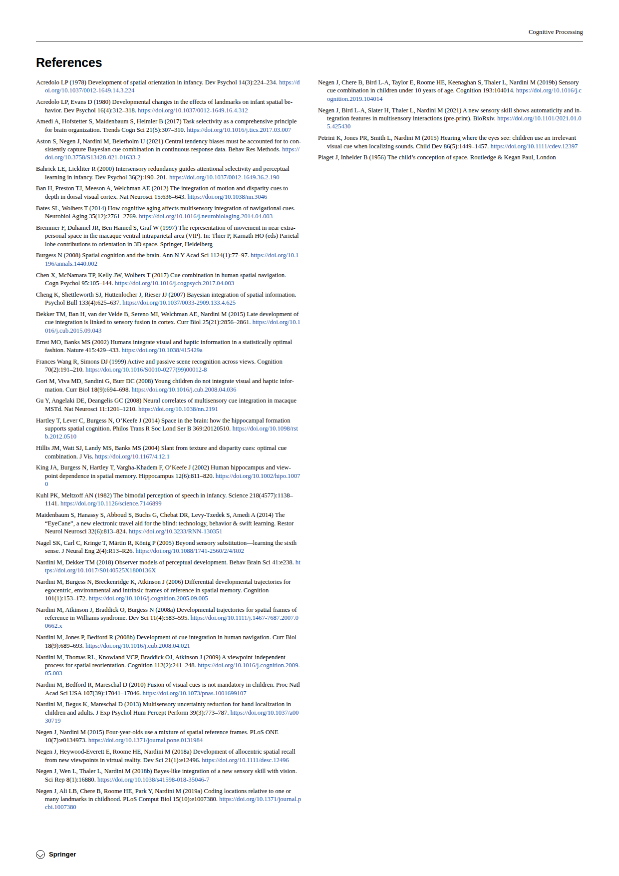Cognitive Processing
References
Acredolo LP (1978) Development of spatial orientation in infancy. Dev Psychol 14(3):224–234. https://doi.org/10.1037/0012-1649.14.3.224
Acredolo LP, Evans D (1980) Developmental changes in the effects of landmarks on infant spatial behavior. Dev Psychol 16(4):312–318. https://doi.org/10.1037/0012-1649.16.4.312
Amedi A, Hofstetter S, Maidenbaum S, Heimler B (2017) Task selectivity as a comprehensive principle for brain organization. Trends Cogn Sci 21(5):307–310. https://doi.org/10.1016/j.tics.2017.03.007
Aston S, Negen J, Nardini M, Beierholm U (2021) Central tendency biases must be accounted for to consistently capture Bayesian cue combination in continuous response data. Behav Res Methods. https://doi.org/10.3758/S13428-021-01633-2
Bahrick LE, Lickliter R (2000) Intersensory redundancy guides attentional selectivity and perceptual learning in infancy. Dev Psychol 36(2):190–201. https://doi.org/10.1037/0012-1649.36.2.190
Ban H, Preston TJ, Meeson A, Welchman AE (2012) The integration of motion and disparity cues to depth in dorsal visual cortex. Nat Neurosci 15:636–643. https://doi.org/10.1038/nn.3046
Bates SL, Wolbers T (2014) How cognitive aging affects multisensory integration of navigational cues. Neurobiol Aging 35(12):2761–2769. https://doi.org/10.1016/j.neurobiolaging.2014.04.003
Bremmer F, Duhamel JR, Ben Hamed S, Graf W (1997) The representation of movement in near extra-personal space in the macaque ventral intraparietal area (VIP). In: Thier P, Karnath HO (eds) Parietal lobe contributions to orientation in 3D space. Springer, Heidelberg
Burgess N (2008) Spatial cognition and the brain. Ann N Y Acad Sci 1124(1):77–97. https://doi.org/10.1196/annals.1440.002
Chen X, McNamara TP, Kelly JW, Wolbers T (2017) Cue combination in human spatial navigation. Cogn Psychol 95:105–144. https://doi.org/10.1016/j.cogpsych.2017.04.003
Cheng K, Shettleworth SJ, Huttenlocher J, Rieser JJ (2007) Bayesian integration of spatial information. Psychol Bull 133(4):625–637. https://doi.org/10.1037/0033-2909.133.4.625
Dekker TM, Ban H, van der Velde B, Sereno MI, Welchman AE, Nardini M (2015) Late development of cue integration is linked to sensory fusion in cortex. Curr Biol 25(21):2856–2861. https://doi.org/10.1016/j.cub.2015.09.043
Ernst MO, Banks MS (2002) Humans integrate visual and haptic information in a statistically optimal fashion. Nature 415:429–433. https://doi.org/10.1038/415429a
Frances Wang R, Simons DJ (1999) Active and passive scene recognition across views. Cognition 70(2):191–210. https://doi.org/10.1016/S0010-0277(99)00012-8
Gori M, Viva MD, Sandini G, Burr DC (2008) Young children do not integrate visual and haptic information. Curr Biol 18(9):694–698. https://doi.org/10.1016/j.cub.2008.04.036
Gu Y, Angelaki DE, Deangelis GC (2008) Neural correlates of multisensory cue integration in macaque MSTd. Nat Neurosci 11:1201–1210. https://doi.org/10.1038/nn.2191
Hartley T, Lever C, Burgess N, O’Keefe J (2014) Space in the brain: how the hippocampal formation supports spatial cognition. Philos Trans R Soc Lond Ser B 369:20120510. https://doi.org/10.1098/rstb.2012.0510
Hillis JM, Watt SJ, Landy MS, Banks MS (2004) Slant from texture and disparity cues: optimal cue combination. J Vis. https://doi.org/10.1167/4.12.1
King JA, Burgess N, Hartley T, Vargha-Khadem F, O’Keefe J (2002) Human hippocampus and viewpoint dependence in spatial memory. Hippocampus 12(6):811–820. https://doi.org/10.1002/hipo.10070
Kuhl PK, Meltzoff AN (1982) The bimodal perception of speech in infancy. Science 218(4577):1138–1141. https://doi.org/10.1126/science.7146899
Maidenbaum S, Hanassy S, Abboud S, Buchs G, Chebat DR, Levy-Tzedek S, Amedi A (2014) The “EyeCane”, a new electronic travel aid for the blind: technology, behavior & swift learning. Restor Neurol Neurosci 32(6):813–824. https://doi.org/10.3233/RNN-130351
Nagel SK, Carl C, Kringe T, Märtin R, König P (2005) Beyond sensory substitution—learning the sixth sense. J Neural Eng 2(4):R13–R26. https://doi.org/10.1088/1741-2560/2/4/R02
Nardini M, Dekker TM (2018) Observer models of perceptual development. Behav Brain Sci 41:e238. https://doi.org/10.1017/S0140525X1800136X
Nardini M, Burgess N, Breckenridge K, Atkinson J (2006) Differential developmental trajectories for egocentric, environmental and intrinsic frames of reference in spatial memory. Cognition 101(1):153–172. https://doi.org/10.1016/j.cognition.2005.09.005
Nardini M, Atkinson J, Braddick O, Burgess N (2008a) Developmental trajectories for spatial frames of reference in Williams syndrome. Dev Sci 11(4):583–595. https://doi.org/10.1111/j.1467-7687.2007.00662.x
Nardini M, Jones P, Bedford R (2008b) Development of cue integration in human navigation. Curr Biol 18(9):689–693. https://doi.org/10.1016/j.cub.2008.04.021
Nardini M, Thomas RL, Knowland VCP, Braddick OJ, Atkinson J (2009) A viewpoint-independent process for spatial reorientation. Cognition 112(2):241–248. https://doi.org/10.1016/j.cognition.2009.05.003
Nardini M, Bedford R, Mareschal D (2010) Fusion of visual cues is not mandatory in children. Proc Natl Acad Sci USA 107(39):17041–17046. https://doi.org/10.1073/pnas.1001699107
Nardini M, Begus K, Mareschal D (2013) Multisensory uncertainty reduction for hand localization in children and adults. J Exp Psychol Hum Percept Perform 39(3):773–787. https://doi.org/10.1037/a0030719
Negen J, Nardini M (2015) Four-year-olds use a mixture of spatial reference frames. PLoS ONE 10(7):e0134973. https://doi.org/10.1371/journal.pone.0131984
Negen J, Heywood-Everett E, Roome HE, Nardini M (2018a) Development of allocentric spatial recall from new viewpoints in virtual reality. Dev Sci 21(1):e12496. https://doi.org/10.1111/desc.12496
Negen J, Wen L, Thaler L, Nardini M (2018b) Bayes-like integration of a new sensory skill with vision. Sci Rep 8(1):16880. https://doi.org/10.1038/s41598-018-35046-7
Negen J, Ali LB, Chere B, Roome HE, Park Y, Nardini M (2019a) Coding locations relative to one or many landmarks in childhood. PLoS Comput Biol 15(10):e1007380. https://doi.org/10.1371/journal.pcbi.1007380
Negen J, Chere B, Bird L-A, Taylor E, Roome HE, Keenaghan S, Thaler L, Nardini M (2019b) Sensory cue combination in children under 10 years of age. Cognition 193:104014. https://doi.org/10.1016/j.cognition.2019.104014
Negen J, Bird L-A, Slater H, Thaler L, Nardini M (2021) A new sensory skill shows automaticity and integration features in multisensory interactions (pre-print). BioRxiv. https://doi.org/10.1101/2021.01.05.425430
Petrini K, Jones PR, Smith L, Nardini M (2015) Hearing where the eyes see: children use an irrelevant visual cue when localizing sounds. Child Dev 86(5):1449–1457. https://doi.org/10.1111/cdev.12397
Piaget J, Inhelder B (1956) The child’s conception of space. Routledge & Kegan Paul, London
Springer